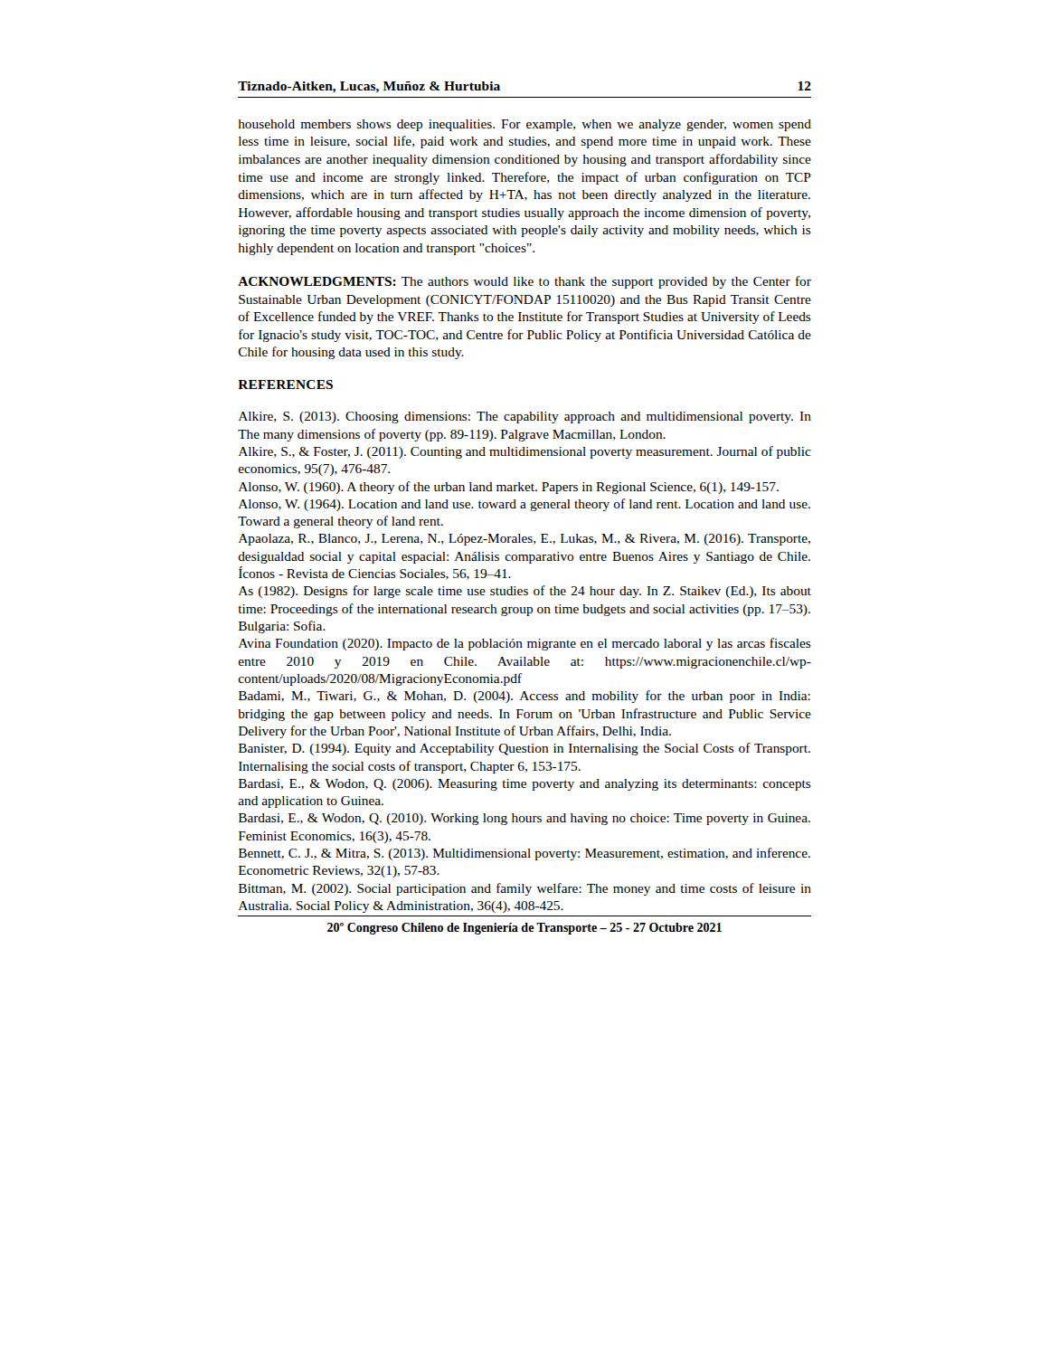Tiznado-Aitken, Lucas, Muñoz & Hurtubia 12
household members shows deep inequalities. For example, when we analyze gender, women spend less time in leisure, social life, paid work and studies, and spend more time in unpaid work. These imbalances are another inequality dimension conditioned by housing and transport affordability since time use and income are strongly linked. Therefore, the impact of urban configuration on TCP dimensions, which are in turn affected by H+TA, has not been directly analyzed in the literature. However, affordable housing and transport studies usually approach the income dimension of poverty, ignoring the time poverty aspects associated with people's daily activity and mobility needs, which is highly dependent on location and transport "choices".
ACKNOWLEDGMENTS: The authors would like to thank the support provided by the Center for Sustainable Urban Development (CONICYT/FONDAP 15110020) and the Bus Rapid Transit Centre of Excellence funded by the VREF. Thanks to the Institute for Transport Studies at University of Leeds for Ignacio's study visit, TOC-TOC, and Centre for Public Policy at Pontificia Universidad Católica de Chile for housing data used in this study.
REFERENCES
Alkire, S. (2013). Choosing dimensions: The capability approach and multidimensional poverty. In The many dimensions of poverty (pp. 89-119). Palgrave Macmillan, London.
Alkire, S., & Foster, J. (2011). Counting and multidimensional poverty measurement. Journal of public economics, 95(7), 476-487.
Alonso, W. (1960). A theory of the urban land market. Papers in Regional Science, 6(1), 149-157.
Alonso, W. (1964). Location and land use. toward a general theory of land rent. Location and land use. Toward a general theory of land rent.
Apaolaza, R., Blanco, J., Lerena, N., López-Morales, E., Lukas, M., & Rivera, M. (2016). Transporte, desigualdad social y capital espacial: Análisis comparativo entre Buenos Aires y Santiago de Chile. Íconos - Revista de Ciencias Sociales, 56, 19–41.
As (1982). Designs for large scale time use studies of the 24 hour day. In Z. Staikev (Ed.), Its about time: Proceedings of the international research group on time budgets and social activities (pp. 17–53). Bulgaria: Sofia.
Avina Foundation (2020). Impacto de la población migrante en el mercado laboral y las arcas fiscales entre 2010 y 2019 en Chile. Available at: https://www.migracionenchile.cl/wp-content/uploads/2020/08/MigracionyEconomia.pdf
Badami, M., Tiwari, G., & Mohan, D. (2004). Access and mobility for the urban poor in India: bridging the gap between policy and needs. In Forum on 'Urban Infrastructure and Public Service Delivery for the Urban Poor', National Institute of Urban Affairs, Delhi, India.
Banister, D. (1994). Equity and Acceptability Question in Internalising the Social Costs of Transport. Internalising the social costs of transport, Chapter 6, 153-175.
Bardasi, E., & Wodon, Q. (2006). Measuring time poverty and analyzing its determinants: concepts and application to Guinea.
Bardasi, E., & Wodon, Q. (2010). Working long hours and having no choice: Time poverty in Guinea. Feminist Economics, 16(3), 45-78.
Bennett, C. J., & Mitra, S. (2013). Multidimensional poverty: Measurement, estimation, and inference. Econometric Reviews, 32(1), 57-83.
Bittman, M. (2002). Social participation and family welfare: The money and time costs of leisure in Australia. Social Policy & Administration, 36(4), 408-425.
20º Congreso Chileno de Ingeniería de Transporte – 25 - 27 Octubre 2021